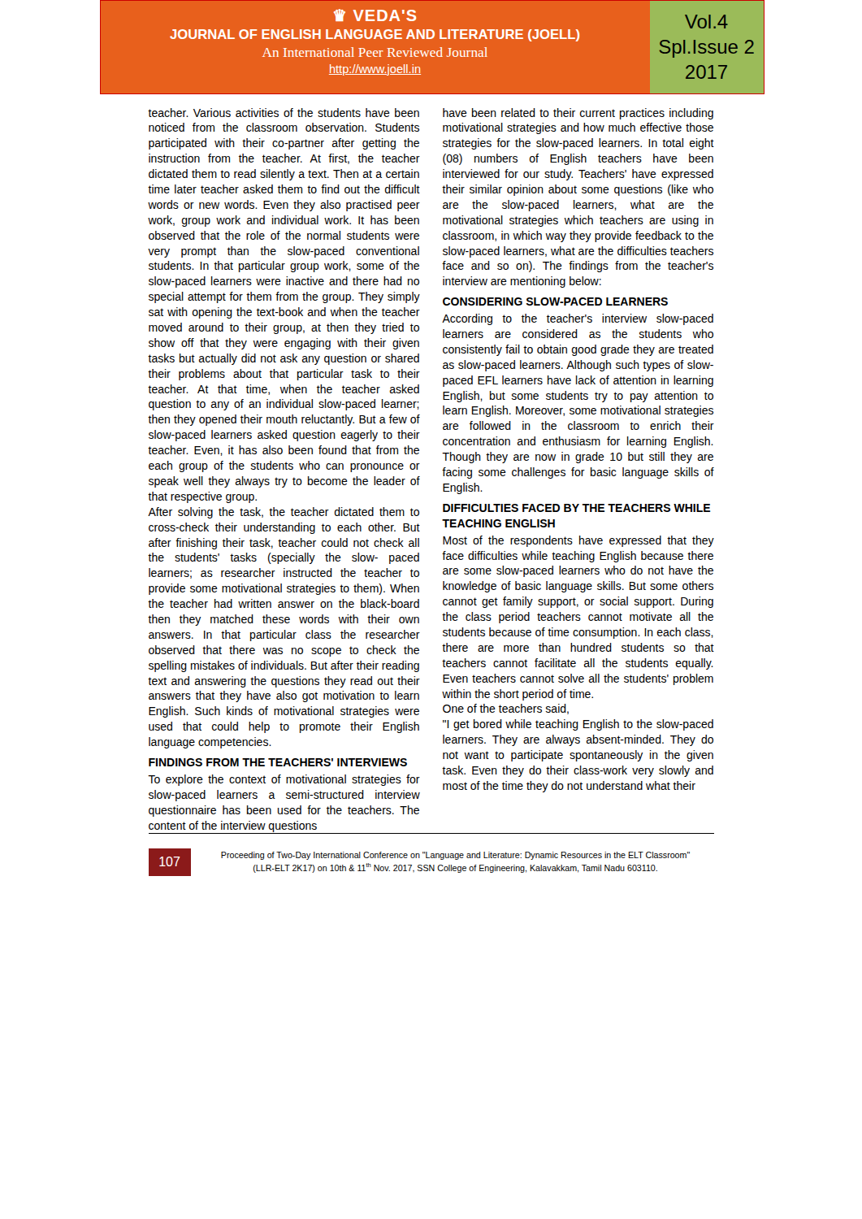♛ VEDA'S
JOURNAL OF ENGLISH LANGUAGE AND LITERATURE (JOELL)
An International Peer Reviewed Journal
http://www.joell.in
Vol.4
Spl.Issue 2
2017
teacher. Various activities of the students have been noticed from the classroom observation. Students participated with their co-partner after getting the instruction from the teacher. At first, the teacher dictated them to read silently a text. Then at a certain time later teacher asked them to find out the difficult words or new words. Even they also practised peer work, group work and individual work. It has been observed that the role of the normal students were very prompt than the slow-paced conventional students. In that particular group work, some of the slow-paced learners were inactive and there had no special attempt for them from the group. They simply sat with opening the text-book and when the teacher moved around to their group, at then they tried to show off that they were engaging with their given tasks but actually did not ask any question or shared their problems about that particular task to their teacher. At that time, when the teacher asked question to any of an individual slow-paced learner; then they opened their mouth reluctantly. But a few of slow-paced learners asked question eagerly to their teacher. Even, it has also been found that from the each group of the students who can pronounce or speak well they always try to become the leader of that respective group.
After solving the task, the teacher dictated them to cross-check their understanding to each other. But after finishing their task, teacher could not check all the students' tasks (specially the slow- paced learners; as researcher instructed the teacher to provide some motivational strategies to them). When the teacher had written answer on the black-board then they matched these words with their own answers. In that particular class the researcher observed that there was no scope to check the spelling mistakes of individuals. But after their reading text and answering the questions they read out their answers that they have also got motivation to learn English. Such kinds of motivational strategies were used that could help to promote their English language competencies.
Findings from the Teachers' Interviews
To explore the context of motivational strategies for slow-paced learners a semi-structured interview questionnaire has been used for the teachers. The content of the interview questions
have been related to their current practices including motivational strategies and how much effective those strategies for the slow-paced learners. In total eight (08) numbers of English teachers have been interviewed for our study. Teachers' have expressed their similar opinion about some questions (like who are the slow-paced learners, what are the motivational strategies which teachers are using in classroom, in which way they provide feedback to the slow-paced learners, what are the difficulties teachers face and so on). The findings from the teacher's interview are mentioning below:
Considering Slow-Paced Learners
According to the teacher's interview slow-paced learners are considered as the students who consistently fail to obtain good grade they are treated as slow-paced learners. Although such types of slow-paced EFL learners have lack of attention in learning English, but some students try to pay attention to learn English. Moreover, some motivational strategies are followed in the classroom to enrich their concentration and enthusiasm for learning English. Though they are now in grade 10 but still they are facing some challenges for basic language skills of English.
Difficulties Faced by the Teachers While Teaching English
Most of the respondents have expressed that they face difficulties while teaching English because there are some slow-paced learners who do not have the knowledge of basic language skills. But some others cannot get family support, or social support. During the class period teachers cannot motivate all the students because of time consumption. In each class, there are more than hundred students so that teachers cannot facilitate all the students equally. Even teachers cannot solve all the students' problem within the short period of time.
One of the teachers said,
"I get bored while teaching English to the slow-paced learners. They are always absent-minded. They do not want to participate spontaneously in the given task. Even they do their class-work very slowly and most of the time they do not understand what their
107
Proceeding of Two-Day International Conference on "Language and Literature: Dynamic Resources in the ELT Classroom"
(LLR-ELT 2K17) on 10th & 11th Nov. 2017, SSN College of Engineering, Kalavakkam, Tamil Nadu 603110.